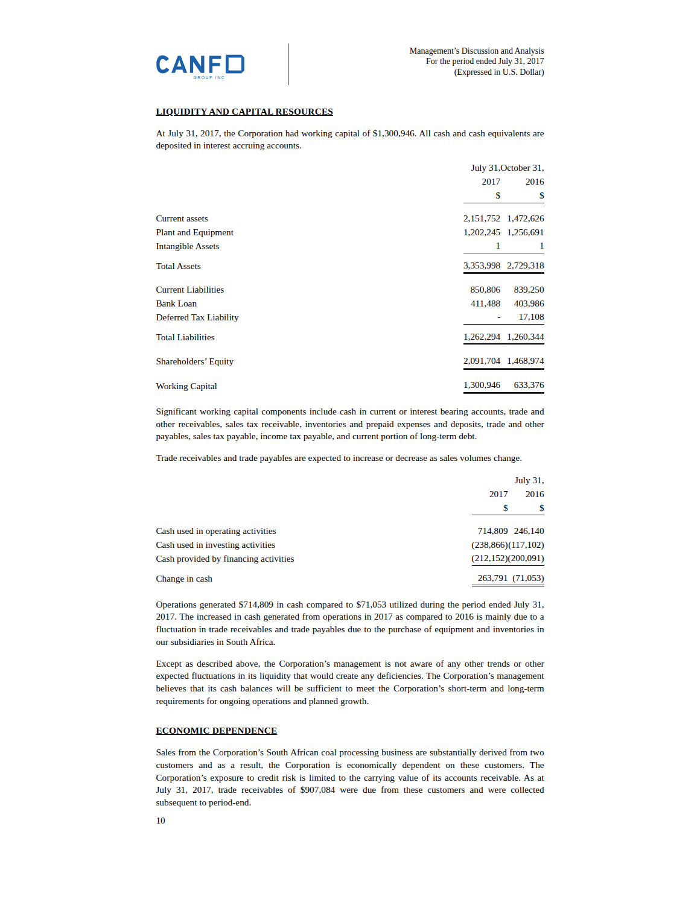GROUP INC
Management’s Discussion and Analysis
For the period ended July 31, 2017
(Expressed in U.S. Dollar)
LIQUIDITY AND CAPITAL RESOURCES
At July 31, 2017, the Corporation had working capital of $1,300,946. All cash and cash equivalents are deposited in interest accruing accounts.
| | July 31, | October 31, |
| | 2017 | 2016 |
| | $ | $ |
| Current assets | 2,151,752 | 1,472,626 |
| Plant and Equipment | 1,202,245 | 1,256,691 |
| Intangible Assets | 1 | 1 |
| Total Assets | 3,353,998 | 2,729,318 |
| Current Liabilities | 850,806 | 839,250 |
| Bank Loan | 411,488 | 403,986 |
| Deferred Tax Liability | - | 17,108 |
| Total Liabilities | 1,262,294 | 1,260,344 |
| Shareholders’ Equity | 2,091,704 | 1,468,974 |
| Working Capital | 1,300,946 | 633,376 |
Significant working capital components include cash in current or interest bearing accounts, trade and other receivables, sales tax receivable, inventories and prepaid expenses and deposits, trade and other payables, sales tax payable, income tax payable, and current portion of long-term debt.
Trade receivables and trade payables are expected to increase or decrease as sales volumes change.
| | | July 31, |
| | 2017 | 2016 |
| | $ | $ |
| Cash used in operating activities | 714,809 | 246,140 |
| Cash used in investing activities | (238,866) | (117,102) |
| Cash provided by financing activities | (212,152) | (200,091) |
| Change in cash | 263,791 | (71,053) |
Operations generated $714,809 in cash compared to $71,053 utilized during the period ended July 31, 2017. The increased in cash generated from operations in 2017 as compared to 2016 is mainly due to a fluctuation in trade receivables and trade payables due to the purchase of equipment and inventories in our subsidiaries in South Africa.
Except as described above, the Corporation’s management is not aware of any other trends or other expected fluctuations in its liquidity that would create any deficiencies. The Corporation’s management believes that its cash balances will be sufficient to meet the Corporation’s short-term and long-term requirements for ongoing operations and planned growth.
ECONOMIC DEPENDENCE
Sales from the Corporation’s South African coal processing business are substantially derived from two customers and as a result, the Corporation is economically dependent on these customers. The Corporation’s exposure to credit risk is limited to the carrying value of its accounts receivable. As at July 31, 2017, trade receivables of $907,084 were due from these customers and were collected subsequent to period-end.
10